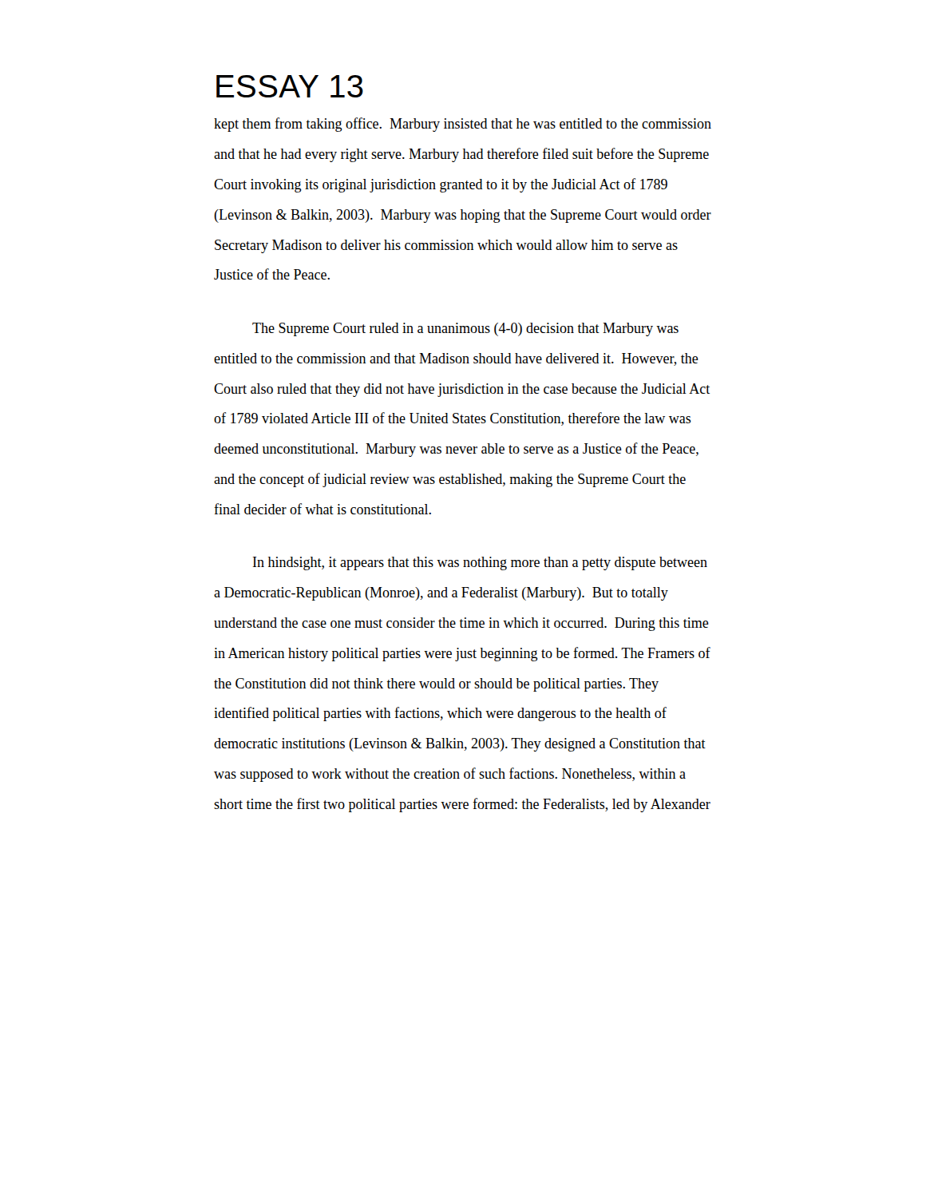ESSAY 13
kept them from taking office. Marbury insisted that he was entitled to the commission and that he had every right serve. Marbury had therefore filed suit before the Supreme Court invoking its original jurisdiction granted to it by the Judicial Act of 1789 (Levinson & Balkin, 2003). Marbury was hoping that the Supreme Court would order Secretary Madison to deliver his commission which would allow him to serve as Justice of the Peace.
The Supreme Court ruled in a unanimous (4-0) decision that Marbury was entitled to the commission and that Madison should have delivered it. However, the Court also ruled that they did not have jurisdiction in the case because the Judicial Act of 1789 violated Article III of the United States Constitution, therefore the law was deemed unconstitutional. Marbury was never able to serve as a Justice of the Peace, and the concept of judicial review was established, making the Supreme Court the final decider of what is constitutional.
In hindsight, it appears that this was nothing more than a petty dispute between a Democratic-Republican (Monroe), and a Federalist (Marbury). But to totally understand the case one must consider the time in which it occurred. During this time in American history political parties were just beginning to be formed. The Framers of the Constitution did not think there would or should be political parties. They identified political parties with factions, which were dangerous to the health of democratic institutions (Levinson & Balkin, 2003). They designed a Constitution that was supposed to work without the creation of such factions. Nonetheless, within a short time the first two political parties were formed: the Federalists, led by Alexander